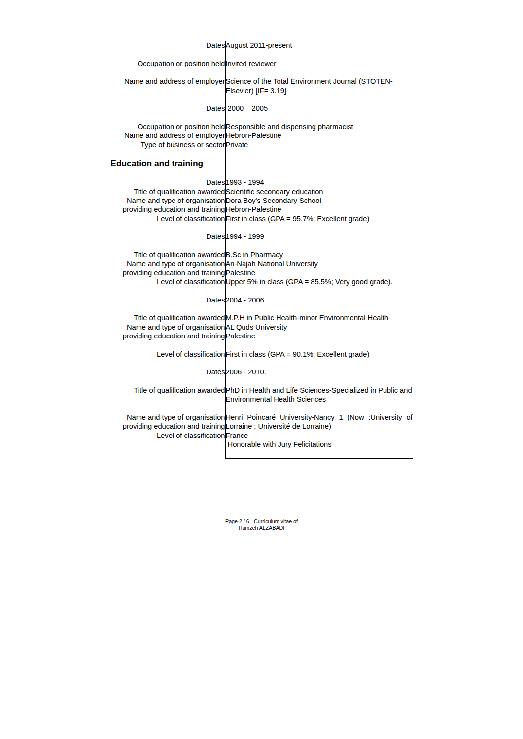| Dates | August 2011-present |
| Occupation or position held | Invited reviewer |
| Name and address of employer | Science of the Total Environment Journal (STOTEN-Elsevier) [IF= 3.19] |
| Dates | 2000 – 2005 |
| Occupation or position held | Responsible and dispensing pharmacist |
| Name and address of employer | Hebron-Palestine |
| Type of business or sector | Private |
| Education and training | |
| Dates | 1993 - 1994 |
| Title of qualification awarded | Scientific secondary education |
| Name and type of organisation providing education and training | Dora Boy's Secondary School Hebron-Palestine |
| Level of classification | First in class (GPA = 95.7%; Excellent grade) |
| Dates | 1994 - 1999 |
| Title of qualification awarded | B.Sc in Pharmacy |
| Name and type of organisation providing education and training Level of classification | An-Najah National University Palestine Upper 5% in class (GPA = 85.5%; Very good grade). |
| Dates | 2004 - 2006 |
| Title of qualification awarded | M.P.H in Public Health-minor Environmental Health |
| Name and type of organisation providing education and training | AL Quds University Palestine |
| Level of classification | First in class (GPA = 90.1%; Excellent grade) |
| Dates | 2006 - 2010. |
| Title of qualification awarded | PhD in Health and Life Sciences-Specialized in Public and Environmental Health Sciences |
| Name and type of organisation providing education and training Level of classification | Henri Poincaré University-Nancy 1 (Now :University of Lorraine ; Université de Lorraine) France Honorable with Jury Felicitations |
Page 2 / 6 - Curriculum vitae of
Hamzeh ALZABADI